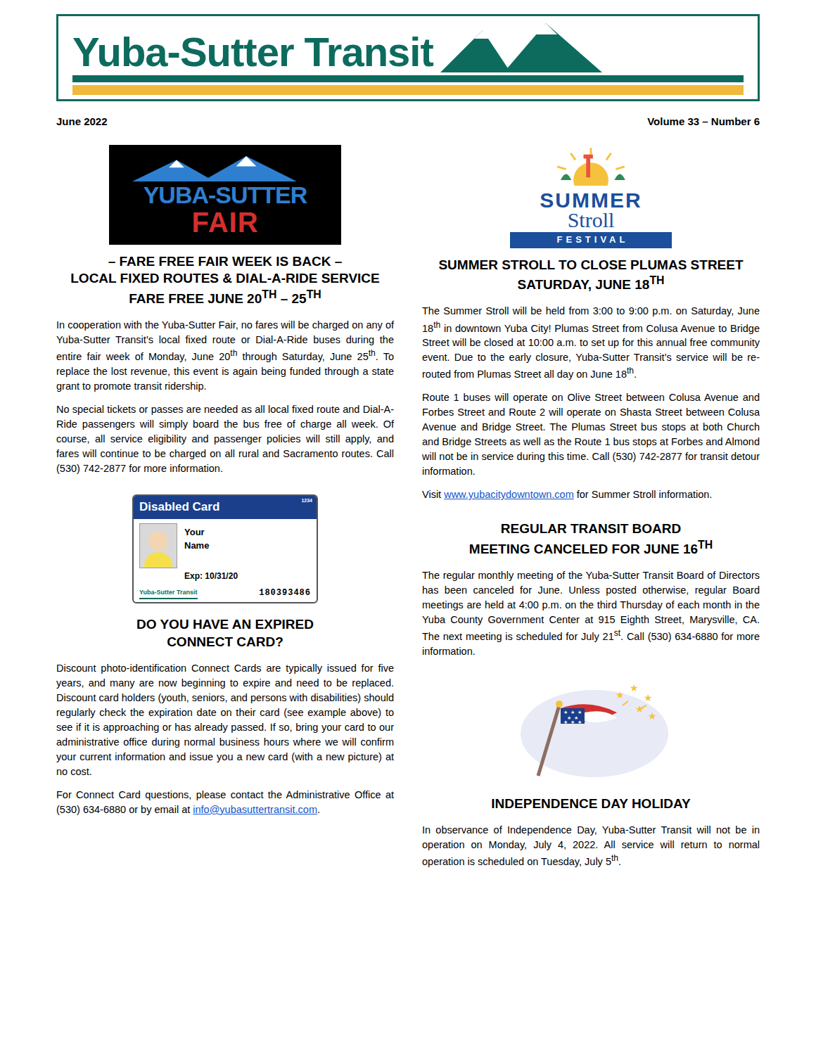Yuba-Sutter Transit
June 2022 Volume 33 – Number 6
YUBA-SUTTER
FAIR
– Fare Free Fair Week is Back –
Local Fixed Routes & Dial-A-Ride Service Fare Free June 20th – 25th
In cooperation with the Yuba-Sutter Fair, no fares will be charged on any of Yuba-Sutter Transit’s local fixed route or Dial-A-Ride buses during the entire fair week of Monday, June 20th through Saturday, June 25th. To replace the lost revenue, this event is again being funded through a state grant to promote transit ridership.
No special tickets or passes are needed as all local fixed route and Dial-A-Ride passengers will simply board the bus free of charge all week. Of course, all service eligibility and passenger policies will still apply, and fares will continue to be charged on all rural and Sacramento routes. Call (530) 742-2877 for more information.
Disabled Card1234
Your
Name
Exp: 10/31/20
Yuba-Sutter Transit 180393486
Do You Have an Expired
Connect Card?
Discount photo-identification Connect Cards are typically issued for five years, and many are now beginning to expire and need to be replaced. Discount card holders (youth, seniors, and persons with disabilities) should regularly check the expiration date on their card (see example above) to see if it is approaching or has already passed. If so, bring your card to our administrative office during normal business hours where we will confirm your current information and issue you a new card (with a new picture) at no cost.
For Connect Card questions, please contact the Administrative Office at (530) 634-6880 or by email at info@yubasuttertransit.com.
SUMMER
Stroll
FESTIVAL
Summer Stroll to Close Plumas Street Saturday, June 18th
The Summer Stroll will be held from 3:00 to 9:00 p.m. on Saturday, June 18th in downtown Yuba City! Plumas Street from Colusa Avenue to Bridge Street will be closed at 10:00 a.m. to set up for this annual free community event. Due to the early closure, Yuba-Sutter Transit’s service will be re-routed from Plumas Street all day on June 18th.
Route 1 buses will operate on Olive Street between Colusa Avenue and Forbes Street and Route 2 will operate on Shasta Street between Colusa Avenue and Bridge Street. The Plumas Street bus stops at both Church and Bridge Streets as well as the Route 1 bus stops at Forbes and Almond will not be in service during this time. Call (530) 742-2877 for transit detour information.
Visit www.yubacitydowntown.com for Summer Stroll information.
Regular Transit Board
Meeting Canceled for June 16th
The regular monthly meeting of the Yuba-Sutter Transit Board of Directors has been canceled for June. Unless posted otherwise, regular Board meetings are held at 4:00 p.m. on the third Thursday of each month in the Yuba County Government Center at 915 Eighth Street, Marysville, CA. The next meeting is scheduled for July 21st. Call (530) 634-6880 for more information.
★★★ ★★ ★★★ ★ ★ ★ ★ ★
Independence Day Holiday
In observance of Independence Day, Yuba-Sutter Transit will not be in operation on Monday, July 4, 2022. All service will return to normal operation is scheduled on Tuesday, July 5th.